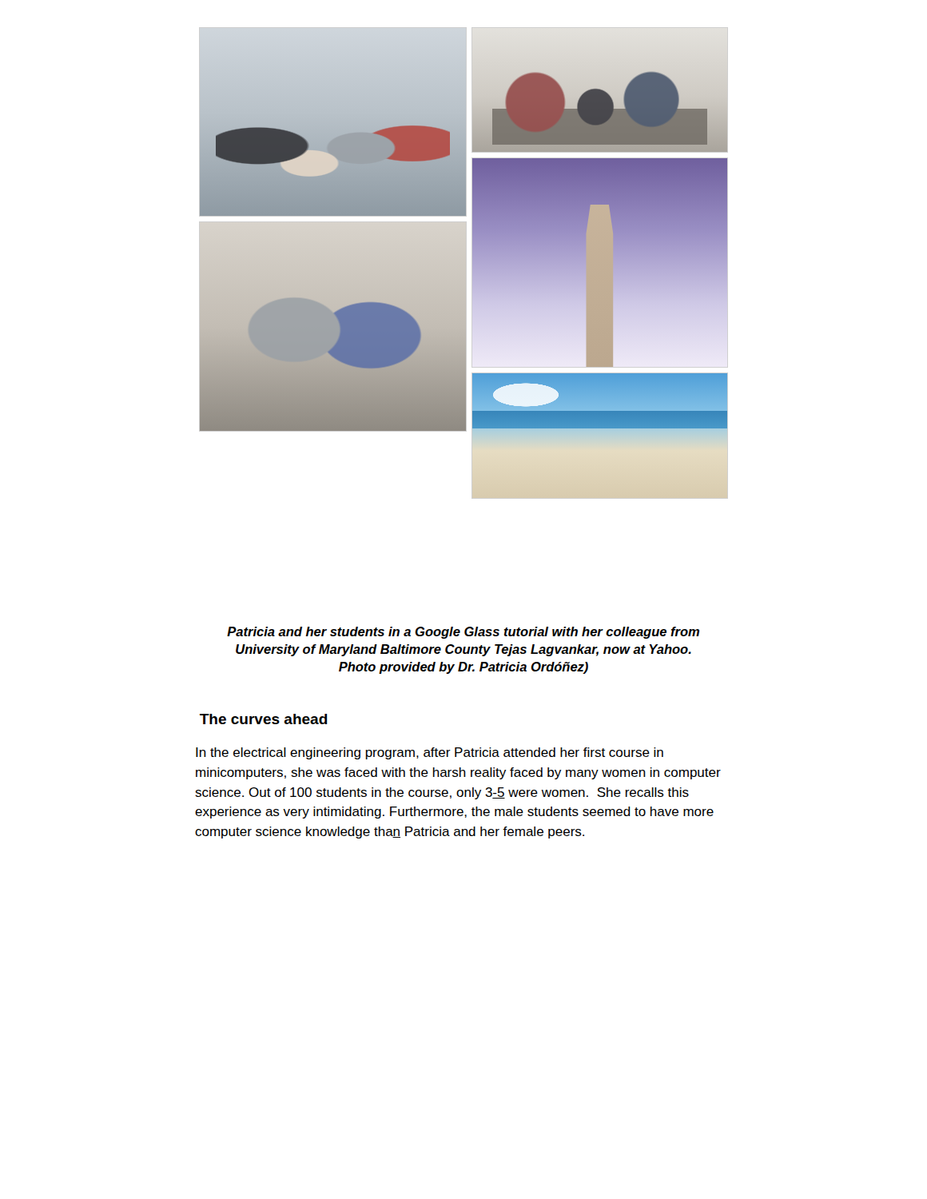Patricia and her students in a Google Glass tutorial with her colleague from University of Maryland Baltimore County Tejas Lagvankar, now at Yahoo. Photo provided by Dr. Patricia Ordóñez)
The curves ahead
In the electrical engineering program, after Patricia attended her first course in minicomputers, she was faced with the harsh reality faced by many women in computer science. Out of 100 students in the course, only 3-5 were women. She recalls this experience as very intimidating. Furthermore, the male students seemed to have more computer science knowledge than Patricia and her female peers.